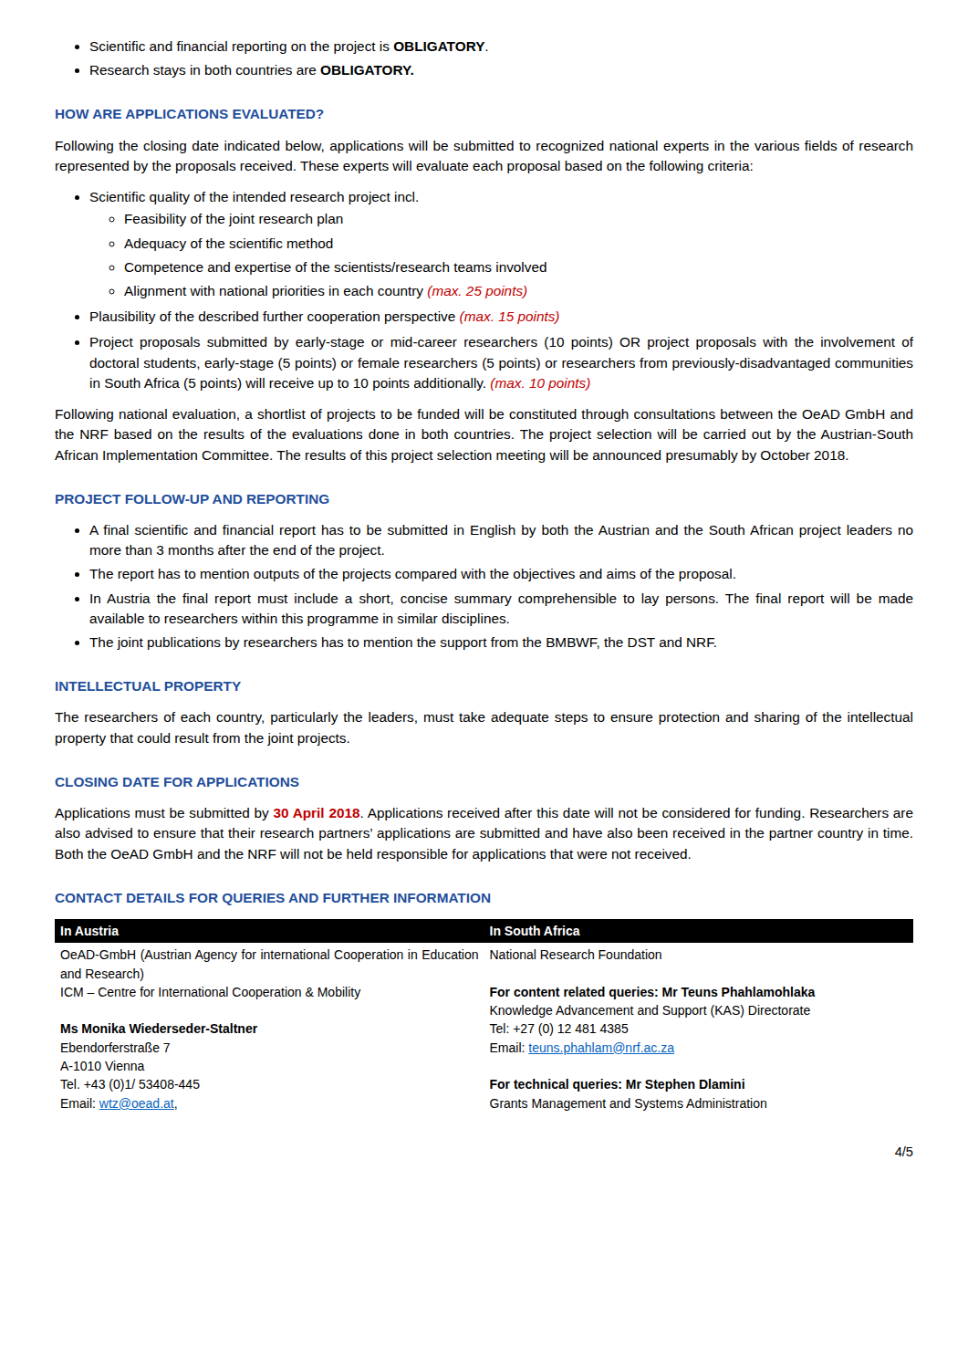Scientific and financial reporting on the project is OBLIGATORY.
Research stays in both countries are OBLIGATORY.
HOW ARE APPLICATIONS EVALUATED?
Following the closing date indicated below, applications will be submitted to recognized national experts in the various fields of research represented by the proposals received. These experts will evaluate each proposal based on the following criteria:
Scientific quality of the intended research project incl.
Feasibility of the joint research plan
Adequacy of the scientific method
Competence and expertise of the scientists/research teams involved
Alignment with national priorities in each country (max. 25 points)
Plausibility of the described further cooperation perspective (max. 15 points)
Project proposals submitted by early-stage or mid-career researchers (10 points) OR project proposals with the involvement of doctoral students, early-stage (5 points) or female researchers (5 points) or researchers from previously-disadvantaged communities in South Africa (5 points) will receive up to 10 points additionally. (max. 10 points)
Following national evaluation, a shortlist of projects to be funded will be constituted through consultations between the OeAD GmbH and the NRF based on the results of the evaluations done in both countries. The project selection will be carried out by the Austrian-South African Implementation Committee. The results of this project selection meeting will be announced presumably by October 2018.
PROJECT FOLLOW-UP AND REPORTING
A final scientific and financial report has to be submitted in English by both the Austrian and the South African project leaders no more than 3 months after the end of the project.
The report has to mention outputs of the projects compared with the objectives and aims of the proposal.
In Austria the final report must include a short, concise summary comprehensible to lay persons. The final report will be made available to researchers within this programme in similar disciplines.
The joint publications by researchers has to mention the support from the BMBWF, the DST and NRF.
INTELLECTUAL PROPERTY
The researchers of each country, particularly the leaders, must take adequate steps to ensure protection and sharing of the intellectual property that could result from the joint projects.
CLOSING DATE FOR APPLICATIONS
Applications must be submitted by 30 April 2018. Applications received after this date will not be considered for funding. Researchers are also advised to ensure that their research partners’ applications are submitted and have also been received in the partner country in time. Both the OeAD GmbH and the NRF will not be held responsible for applications that were not received.
CONTACT DETAILS FOR QUERIES AND FURTHER INFORMATION
| In Austria | In South Africa |
| --- | --- |
| OeAD-GmbH (Austrian Agency for international Cooperation in Education and Research) ICM – Centre for International Cooperation & Mobility Ms Monika Wiederseder-Staltner Ebendorferstraße 7 A-1010 Vienna Tel. +43 (0)1/ 53408-445 Email: wtz@oead.at , | National Research Foundation For content related queries: Mr Teuns Phahlamohlaka Knowledge Advancement and Support (KAS) Directorate Tel: +27 (0) 12 481 4385 Email: teuns.phahlam@nrf.ac.za For technical queries: Mr Stephen Dlamini Grants Management and Systems Administration |
4/5